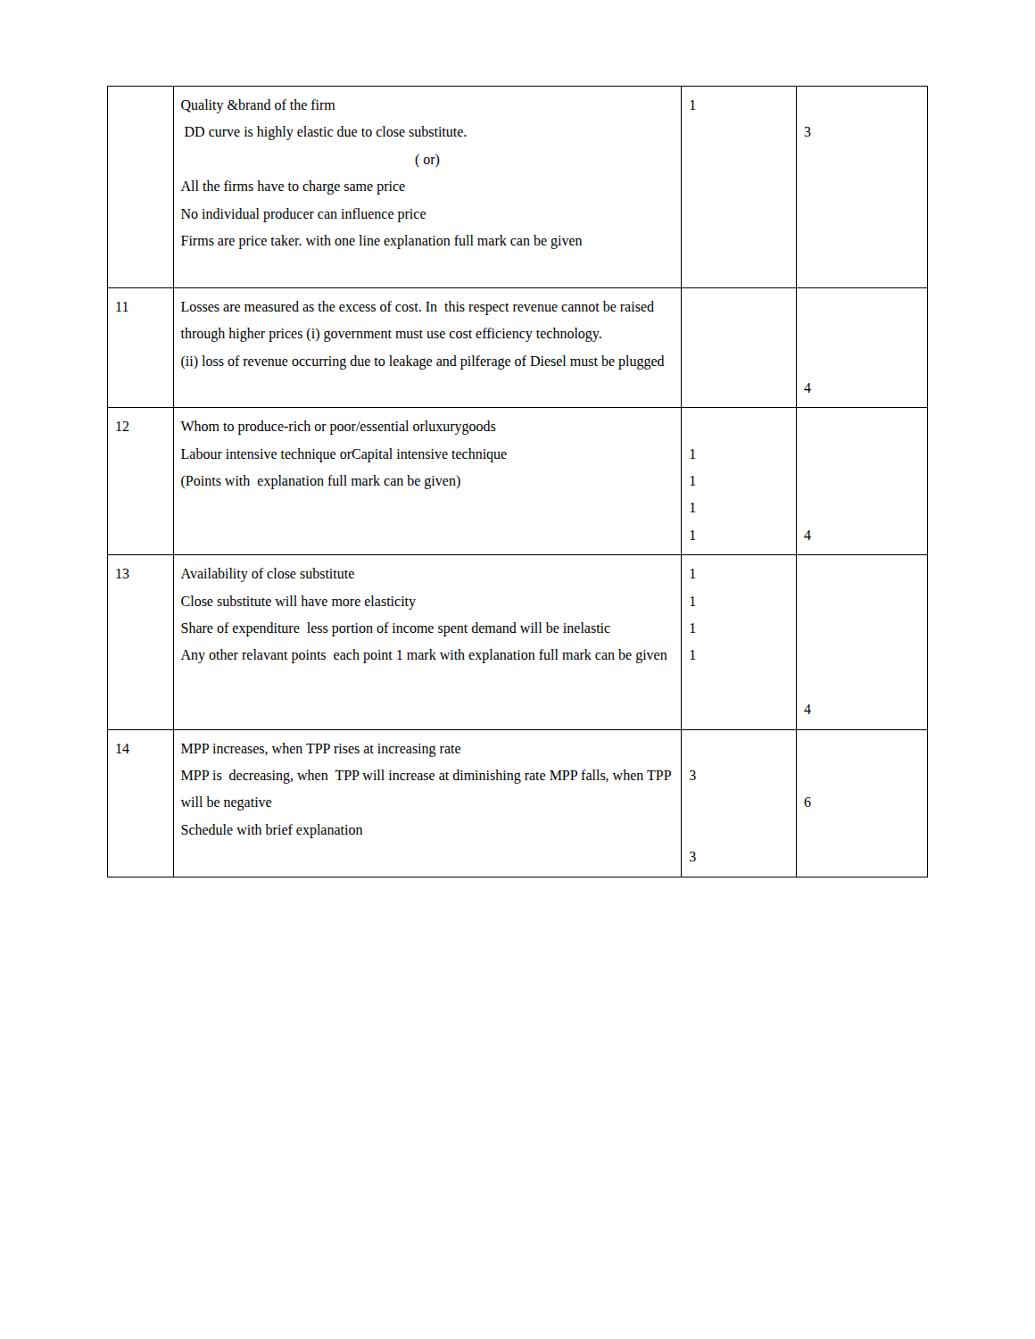| | Quality &brand of the firm DD curve is highly elastic due to close substitute. ( or) All the firms have to charge same price No individual producer can influence price Firms are price taker. with one line explanation full mark can be given | 1 | 3 |
| 11 | Losses are measured as the excess of cost. In this respect revenue cannot be raised through higher prices (i) government must use cost efficiency technology. (ii) loss of revenue occurring due to leakage and pilferage of Diesel must be plugged | | 4 |
| 12 | Whom to produce-rich or poor/essential orluxurygoods Labour intensive technique orCapital intensive technique (Points with explanation full mark can be given) | 1 1 1 1 | 4 |
| 13 | Availability of close substitute Close substitute will have more elasticity Share of expenditure less portion of income spent demand will be inelastic Any other relavant points each point 1 mark with explanation full mark can be given | 1 1 1 1 | 4 |
| 14 | MPP increases, when TPP rises at increasing rate MPP is decreasing, when TPP will increase at diminishing rate MPP falls, when TPP will be negative Schedule with brief explanation | 3 3 | 6 |